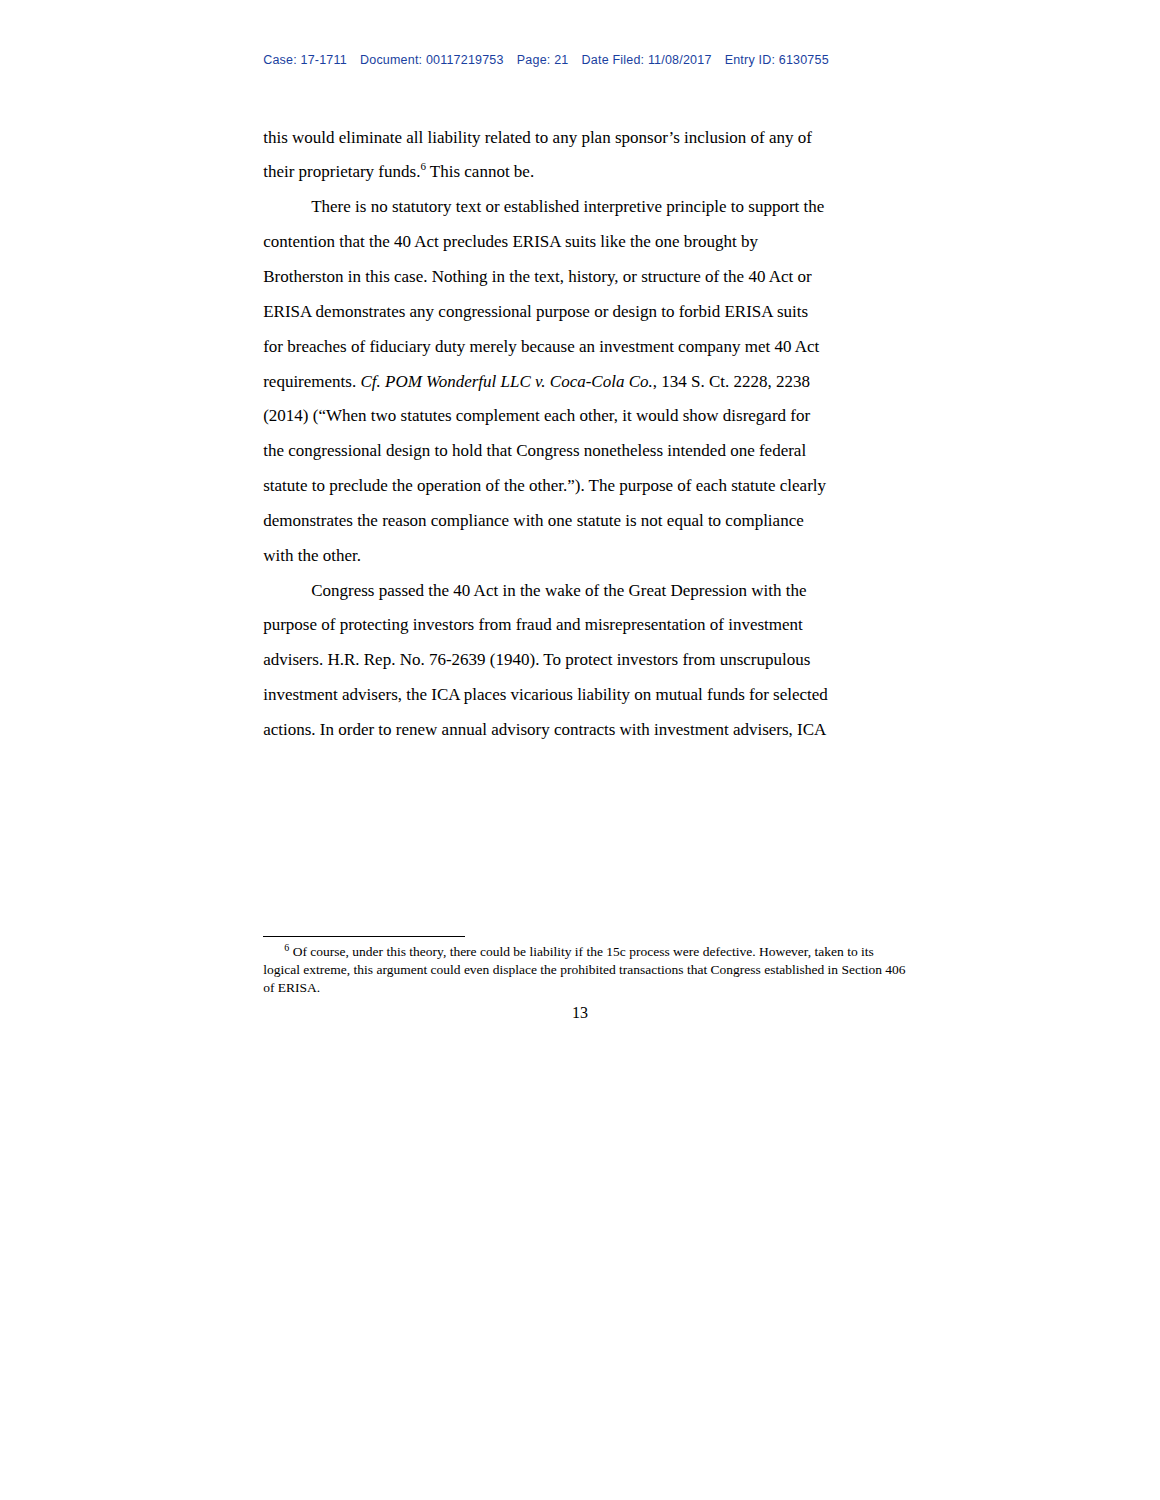Case: 17-1711 Document: 00117219753 Page: 21 Date Filed: 11/08/2017 Entry ID: 6130755
this would eliminate all liability related to any plan sponsor’s inclusion of any of
their proprietary funds.6 This cannot be.
There is no statutory text or established interpretive principle to support the
contention that the 40 Act precludes ERISA suits like the one brought by
Brotherston in this case. Nothing in the text, history, or structure of the 40 Act or
ERISA demonstrates any congressional purpose or design to forbid ERISA suits
for breaches of fiduciary duty merely because an investment company met 40 Act
requirements. Cf. POM Wonderful LLC v. Coca-Cola Co., 134 S. Ct. 2228, 2238
(2014) (“When two statutes complement each other, it would show disregard for
the congressional design to hold that Congress nonetheless intended one federal
statute to preclude the operation of the other.”). The purpose of each statute clearly
demonstrates the reason compliance with one statute is not equal to compliance
with the other.
Congress passed the 40 Act in the wake of the Great Depression with the
purpose of protecting investors from fraud and misrepresentation of investment
advisers. H.R. Rep. No. 76-2639 (1940). To protect investors from unscrupulous
investment advisers, the ICA places vicarious liability on mutual funds for selected
actions. In order to renew annual advisory contracts with investment advisers, ICA
6 Of course, under this theory, there could be liability if the 15c process were defective. However, taken to its logical extreme, this argument could even displace the prohibited transactions that Congress established in Section 406 of ERISA.
13